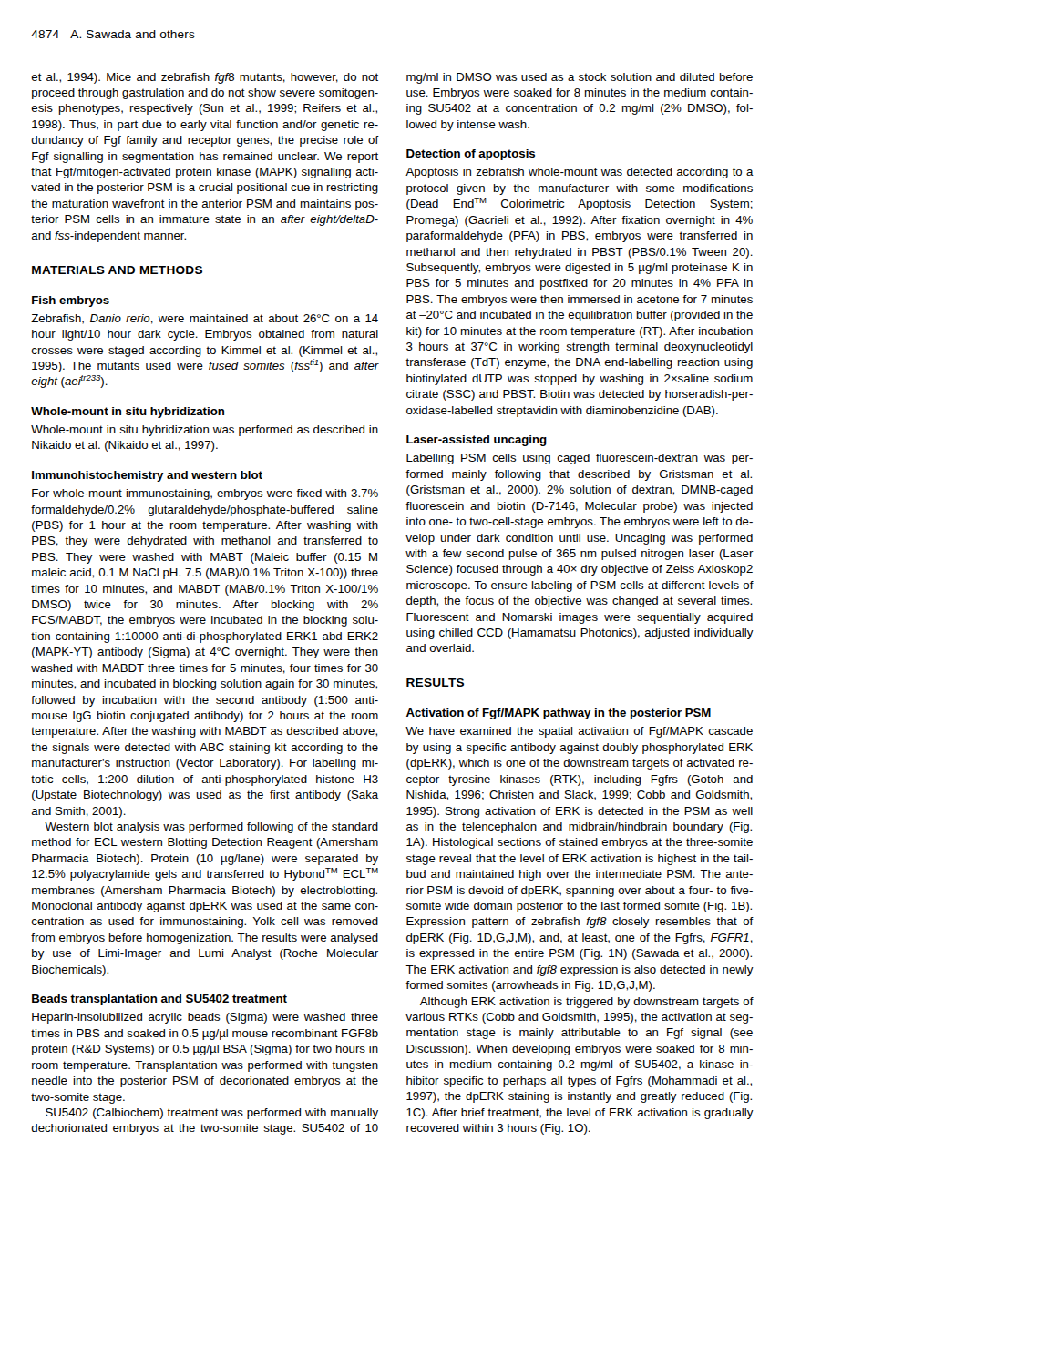4874 A. Sawada and others
et al., 1994). Mice and zebrafish fgf8 mutants, however, do not proceed through gastrulation and do not show severe somitogenesis phenotypes, respectively (Sun et al., 1999; Reifers et al., 1998). Thus, in part due to early vital function and/or genetic redundancy of Fgf family and receptor genes, the precise role of Fgf signalling in segmentation has remained unclear. We report that Fgf/mitogen-activated protein kinase (MAPK) signalling activated in the posterior PSM is a crucial positional cue in restricting the maturation wavefront in the anterior PSM and maintains posterior PSM cells in an immature state in an after eight/deltaD- and fss-independent manner.
MATERIALS AND METHODS
Fish embryos
Zebrafish, Danio rerio, were maintained at about 26°C on a 14 hour light/10 hour dark cycle. Embryos obtained from natural crosses were staged according to Kimmel et al. (Kimmel et al., 1995). The mutants used were fused somites (fssti1) and after eight (aeitr233).
Whole-mount in situ hybridization
Whole-mount in situ hybridization was performed as described in Nikaido et al. (Nikaido et al., 1997).
Immunohistochemistry and western blot
For whole-mount immunostaining, embryos were fixed with 3.7% formaldehyde/0.2% glutaraldehyde/phosphate-buffered saline (PBS) for 1 hour at the room temperature. After washing with PBS, they were dehydrated with methanol and transferred to PBS. They were washed with MABT (Maleic buffer (0.15 M maleic acid, 0.1 M NaCl pH. 7.5 (MAB)/0.1% Triton X-100)) three times for 10 minutes, and MABDT (MAB/0.1% Triton X-100/1% DMSO) twice for 30 minutes. After blocking with 2% FCS/MABDT, the embryos were incubated in the blocking solution containing 1:10000 anti-di-phosphorylated ERK1 abd ERK2 (MAPK-YT) antibody (Sigma) at 4°C overnight. They were then washed with MABDT three times for 5 minutes, four times for 30 minutes, and incubated in blocking solution again for 30 minutes, followed by incubation with the second antibody (1:500 anti-mouse IgG biotin conjugated antibody) for 2 hours at the room temperature. After the washing with MABDT as described above, the signals were detected with ABC staining kit according to the manufacturer's instruction (Vector Laboratory). For labelling mitotic cells, 1:200 dilution of anti-phosphorylated histone H3 (Upstate Biotechnology) was used as the first antibody (Saka and Smith, 2001).
Western blot analysis was performed following of the standard method for ECL western Blotting Detection Reagent (Amersham Pharmacia Biotech). Protein (10 µg/lane) were separated by 12.5% polyacrylamide gels and transferred to HybondTM ECLTM membranes (Amersham Pharmacia Biotech) by electroblotting. Monoclonal antibody against dpERK was used at the same concentration as used for immunostaining. Yolk cell was removed from embryos before homogenization. The results were analysed by use of Limi-Imager and Lumi Analyst (Roche Molecular Biochemicals).
Beads transplantation and SU5402 treatment
Heparin-insolubilized acrylic beads (Sigma) were washed three times in PBS and soaked in 0.5 µg/µl mouse recombinant FGF8b protein (R&D Systems) or 0.5 µg/µl BSA (Sigma) for two hours in room temperature. Transplantation was performed with tungsten needle into the posterior PSM of decorionated embryos at the two-somite stage.
SU5402 (Calbiochem) treatment was performed with manually dechorionated embryos at the two-somite stage. SU5402 of 10 mg/ml in DMSO was used as a stock solution and diluted before use. Embryos were soaked for 8 minutes in the medium containing SU5402 at a concentration of 0.2 mg/ml (2% DMSO), followed by intense wash.
Detection of apoptosis
Apoptosis in zebrafish whole-mount was detected according to a protocol given by the manufacturer with some modifications (Dead EndTM Colorimetric Apoptosis Detection System; Promega) (Gacrieli et al., 1992). After fixation overnight in 4% paraformaldehyde (PFA) in PBS, embryos were transferred in methanol and then rehydrated in PBST (PBS/0.1% Tween 20). Subsequently, embryos were digested in 5 µg/ml proteinase K in PBS for 5 minutes and postfixed for 20 minutes in 4% PFA in PBS. The embryos were then immersed in acetone for 7 minutes at –20°C and incubated in the equilibration buffer (provided in the kit) for 10 minutes at the room temperature (RT). After incubation 3 hours at 37°C in working strength terminal deoxynucleotidyl transferase (TdT) enzyme, the DNA end-labelling reaction using biotinylated dUTP was stopped by washing in 2×saline sodium citrate (SSC) and PBST. Biotin was detected by horseradish-peroxidase-labelled streptavidin with diaminobenzidine (DAB).
Laser-assisted uncaging
Labelling PSM cells using caged fluorescein-dextran was performed mainly following that described by Gristsman et al. (Gristsman et al., 2000). 2% solution of dextran, DMNB-caged fluorescein and biotin (D-7146, Molecular probe) was injected into one- to two-cell-stage embryos. The embryos were left to develop under dark condition until use. Uncaging was performed with a few second pulse of 365 nm pulsed nitrogen laser (Laser Science) focused through a 40× dry objective of Zeiss Axioskop2 microscope. To ensure labeling of PSM cells at different levels of depth, the focus of the objective was changed at several times. Fluorescent and Nomarski images were sequentially acquired using chilled CCD (Hamamatsu Photonics), adjusted individually and overlaid.
RESULTS
Activation of Fgf/MAPK pathway in the posterior PSM
We have examined the spatial activation of Fgf/MAPK cascade by using a specific antibody against doubly phosphorylated ERK (dpERK), which is one of the downstream targets of activated receptor tyrosine kinases (RTK), including Fgfrs (Gotoh and Nishida, 1996; Christen and Slack, 1999; Cobb and Goldsmith, 1995). Strong activation of ERK is detected in the PSM as well as in the telencephalon and midbrain/hindbrain boundary (Fig. 1A). Histological sections of stained embryos at the three-somite stage reveal that the level of ERK activation is highest in the tailbud and maintained high over the intermediate PSM. The anterior PSM is devoid of dpERK, spanning over about a four- to five-somite wide domain posterior to the last formed somite (Fig. 1B). Expression pattern of zebrafish fgf8 closely resembles that of dpERK (Fig. 1D,G,J,M), and, at least, one of the Fgfrs, FGFR1, is expressed in the entire PSM (Fig. 1N) (Sawada et al., 2000). The ERK activation and fgf8 expression is also detected in newly formed somites (arrowheads in Fig. 1D,G,J,M).
Although ERK activation is triggered by downstream targets of various RTKs (Cobb and Goldsmith, 1995), the activation at segmentation stage is mainly attributable to an Fgf signal (see Discussion). When developing embryos were soaked for 8 minutes in medium containing 0.2 mg/ml of SU5402, a kinase inhibitor specific to perhaps all types of Fgfrs (Mohammadi et al., 1997), the dpERK staining is instantly and greatly reduced (Fig. 1C). After brief treatment, the level of ERK activation is gradually recovered within 3 hours (Fig. 1O).